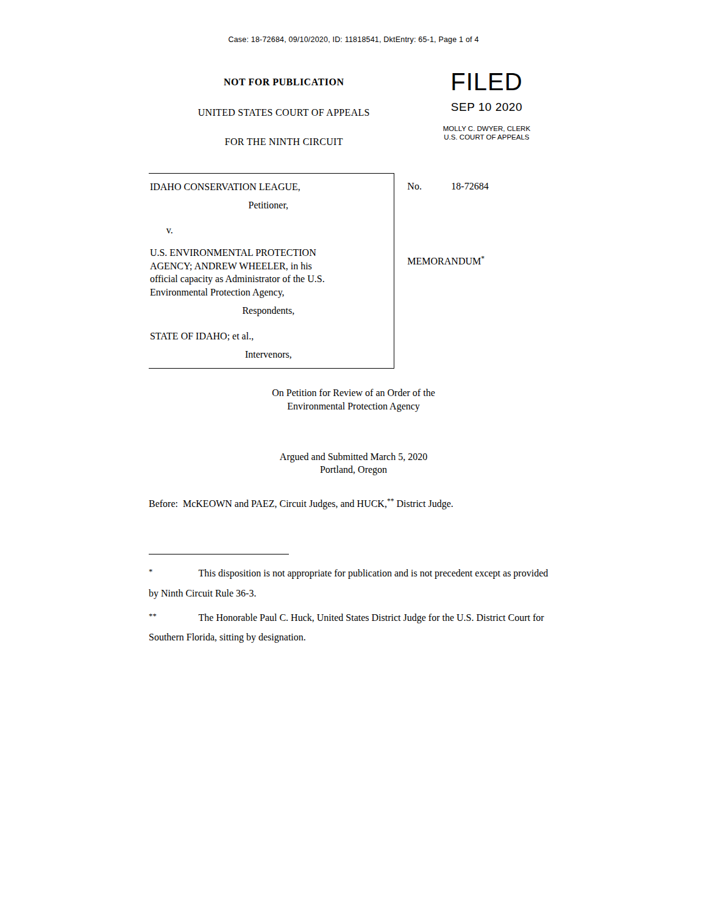Case: 18-72684, 09/10/2020, ID: 11818541, DktEntry: 65-1, Page 1 of 4
NOT FOR PUBLICATION
UNITED STATES COURT OF APPEALS
FOR THE NINTH CIRCUIT
FILED
SEP 10 2020
MOLLY C. DWYER, CLERK
U.S. COURT OF APPEALS
IDAHO CONSERVATION LEAGUE,
Petitioner,
v.
U.S. ENVIRONMENTAL PROTECTION
AGENCY; ANDREW WHEELER, in his
official capacity as Administrator of the U.S.
Environmental Protection Agency,
Respondents,
STATE OF IDAHO; et al.,
Intervenors,
No. 18-72684
MEMORANDUM*
On Petition for Review of an Order of the
Environmental Protection Agency
Argued and Submitted March 5, 2020
Portland, Oregon
Before: McKEOWN and PAEZ, Circuit Judges, and HUCK,** District Judge.
*This disposition is not appropriate for publication and is not precedent except as provided by Ninth Circuit Rule 36-3.
**The Honorable Paul C. Huck, United States District Judge for the U.S. District Court for Southern Florida, sitting by designation.